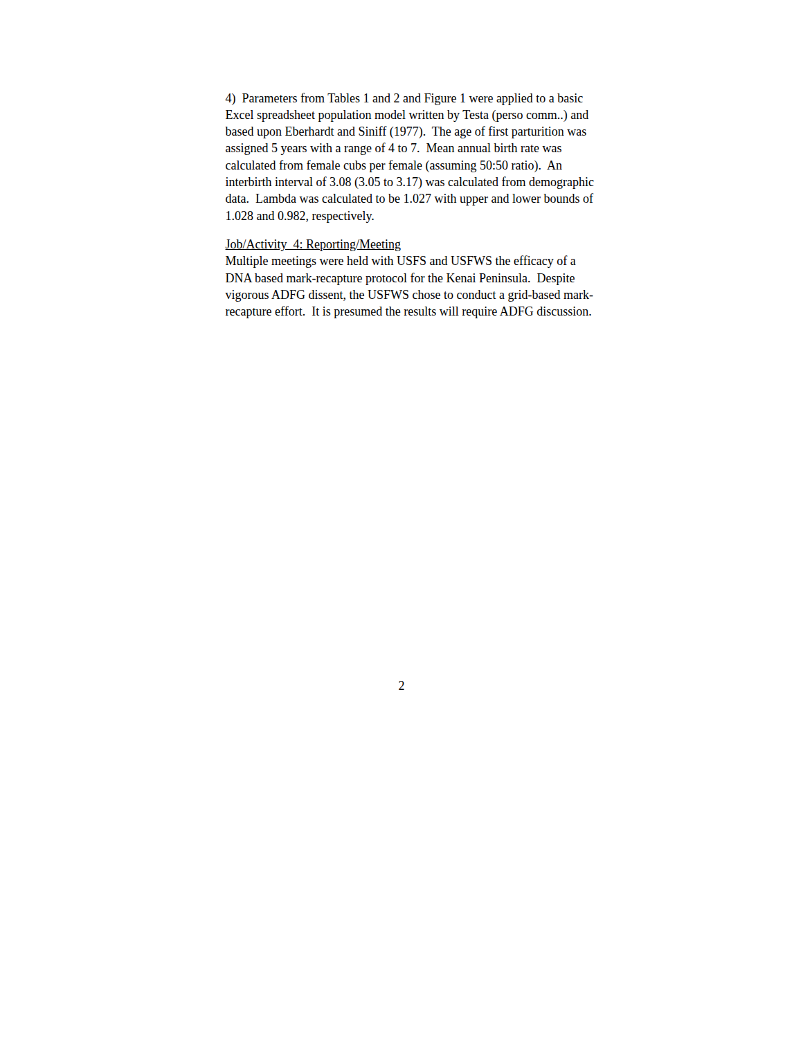4) Parameters from Tables 1 and 2 and Figure 1 were applied to a basic Excel spreadsheet population model written by Testa (perso comm..) and based upon Eberhardt and Siniff (1977). The age of first parturition was assigned 5 years with a range of 4 to 7. Mean annual birth rate was calculated from female cubs per female (assuming 50:50 ratio). An interbirth interval of 3.08 (3.05 to 3.17) was calculated from demographic data. Lambda was calculated to be 1.027 with upper and lower bounds of 1.028 and 0.982, respectively.
Job/Activity 4: Reporting/Meeting
Multiple meetings were held with USFS and USFWS the efficacy of a DNA based mark-recapture protocol for the Kenai Peninsula. Despite vigorous ADFG dissent, the USFWS chose to conduct a grid-based mark-recapture effort. It is presumed the results will require ADFG discussion.
2